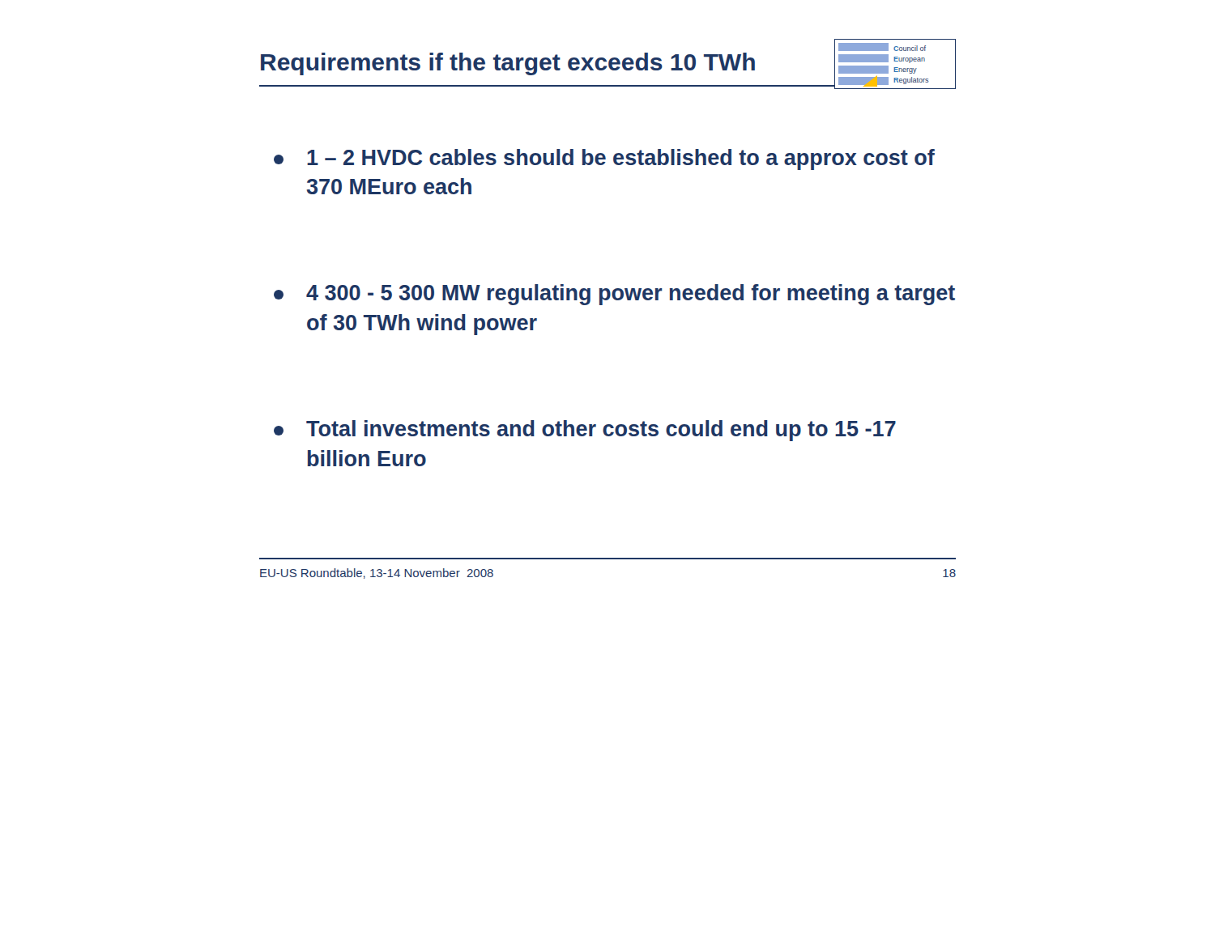Council of
European
Energy
Regulators
Requirements if the target exceeds 10 TWh
1 – 2 HVDC cables should be established to a approx cost of 370 MEuro each
4 300 - 5 300 MW regulating power needed for meeting a target of 30 TWh wind power
Total investments and other costs could end up to 15 -17 billion Euro
EU-US Roundtable, 13-14 November 2008
18